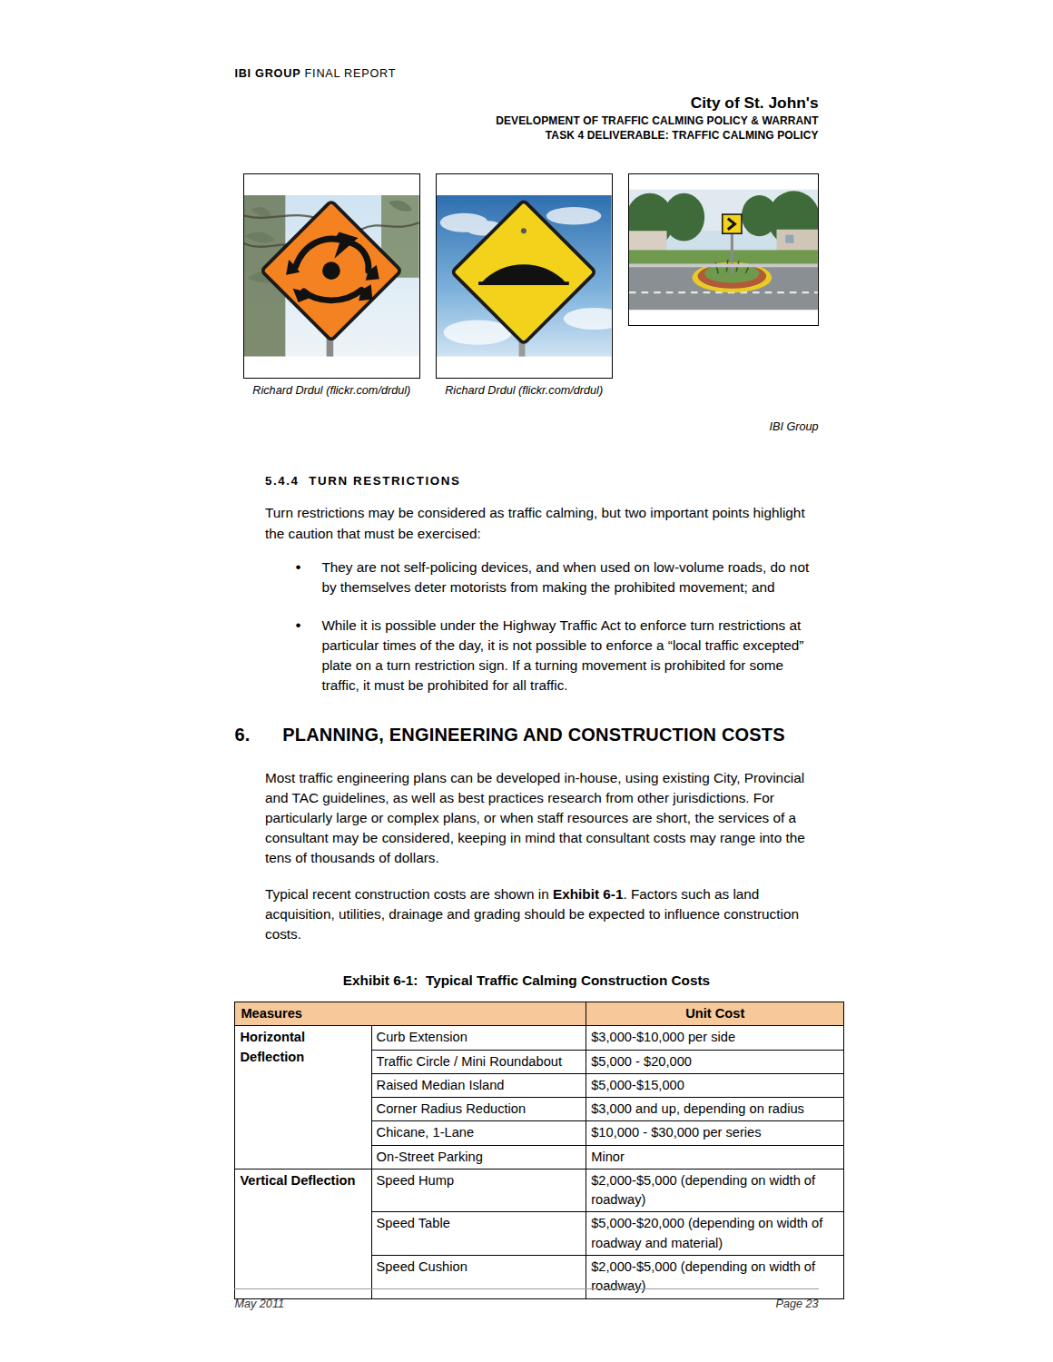IBI GROUP FINAL REPORT
City of St. John's
DEVELOPMENT OF TRAFFIC CALMING POLICY & WARRANT
TASK 4 DELIVERABLE: TRAFFIC CALMING POLICY
Richard Drdul (flickr.com/drdul)
Richard Drdul (flickr.com/drdul)
IBI Group
5.4.4 TURN RESTRICTIONS
Turn restrictions may be considered as traffic calming, but two important points highlight the caution that must be exercised:
They are not self-policing devices, and when used on low-volume roads, do not by themselves deter motorists from making the prohibited movement; and
While it is possible under the Highway Traffic Act to enforce turn restrictions at particular times of the day, it is not possible to enforce a “local traffic excepted” plate on a turn restriction sign. If a turning movement is prohibited for some traffic, it must be prohibited for all traffic.
6. PLANNING, ENGINEERING AND CONSTRUCTION COSTS
Most traffic engineering plans can be developed in-house, using existing City, Provincial and TAC guidelines, as well as best practices research from other jurisdictions. For particularly large or complex plans, or when staff resources are short, the services of a consultant may be considered, keeping in mind that consultant costs may range into the tens of thousands of dollars.
Typical recent construction costs are shown in Exhibit 6-1. Factors such as land acquisition, utilities, drainage and grading should be expected to influence construction costs.
Exhibit 6-1: Typical Traffic Calming Construction Costs
| Measures | Unit Cost |
| --- | --- |
| Horizontal Deflection | Curb Extension | $3,000-$10,000 per side |
| Traffic Circle / Mini Roundabout | $5,000 - $20,000 |
| Raised Median Island | $5,000-$15,000 |
| Corner Radius Reduction | $3,000 and up, depending on radius |
| Chicane, 1-Lane | $10,000 - $30,000 per series |
| On-Street Parking | Minor |
| Vertical Deflection | Speed Hump | $2,000-$5,000 (depending on width of roadway) |
| Speed Table | $5,000-$20,000 (depending on width of roadway and material) |
| Speed Cushion | $2,000-$5,000 (depending on width of roadway) |
May 2011
Page 23